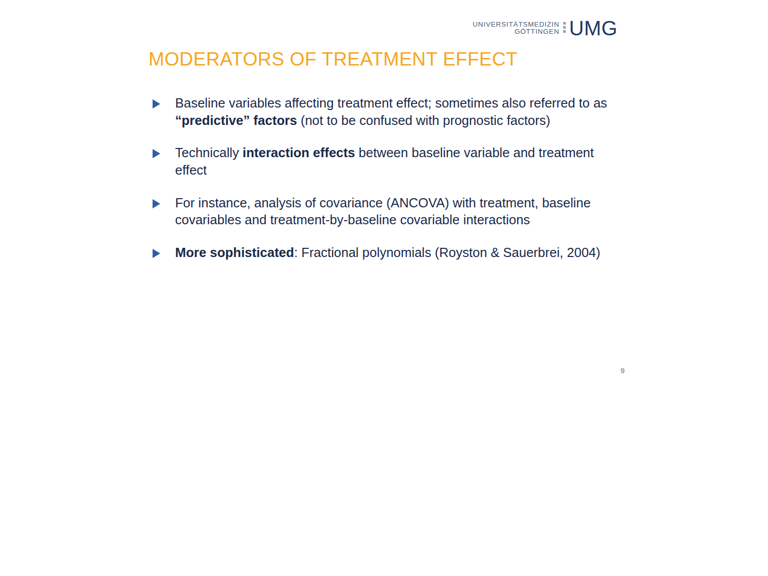UNIVERSITÄTSMEDIZIN
GÖTTINGEN
UMG
MODERATORS OF TREATMENT EFFECT
Baseline variables affecting treatment effect; sometimes also referred to as “predictive” factors (not to be confused with prognostic factors)
Technically interaction effects between baseline variable and treatment effect
For instance, analysis of covariance (ANCOVA) with treatment, baseline covariables and treatment-by-baseline covariable interactions
More sophisticated: Fractional polynomials (Royston & Sauerbrei, 2004)
9